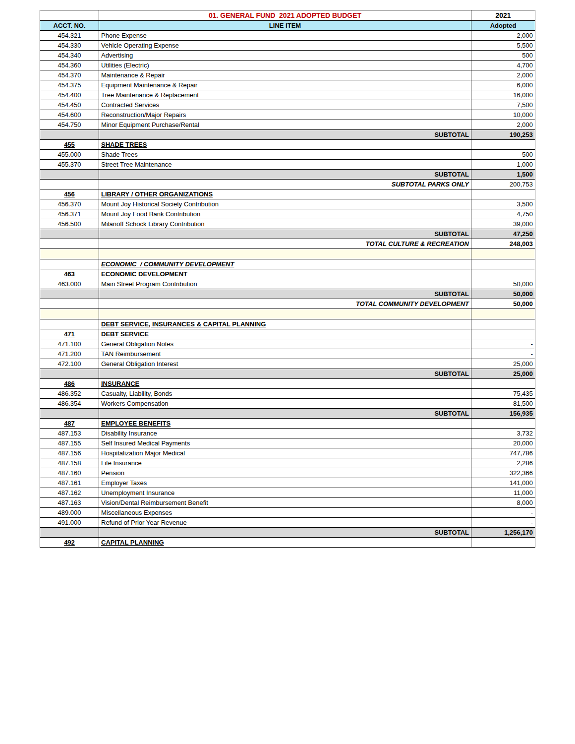| | 01. GENERAL FUND 2021 ADOPTED BUDGET | 2021 |
| ACCT. NO. | LINE ITEM | Adopted |
| 454.321 | Phone Expense | 2,000 |
| 454.330 | Vehicle Operating Expense | 5,500 |
| 454.340 | Advertising | 500 |
| 454.360 | Utilities (Electric) | 4,700 |
| 454.370 | Maintenance & Repair | 2,000 |
| 454.375 | Equipment Maintenance & Repair | 6,000 |
| 454.400 | Tree Maintenance & Replacement | 16,000 |
| 454.450 | Contracted Services | 7,500 |
| 454.600 | Reconstruction/Major Repairs | 10,000 |
| 454.750 | Minor Equipment Purchase/Rental | 2,000 |
| | SUBTOTAL | 190,253 |
| 455 | SHADE TREES | |
| 455.000 | Shade Trees | 500 |
| 455.370 | Street Tree Maintenance | 1,000 |
| | SUBTOTAL | 1,500 |
| | SUBTOTAL PARKS ONLY | 200,753 |
| 456 | LIBRARY / OTHER ORGANIZATIONS | |
| 456.370 | Mount Joy Historical Society Contribution | 3,500 |
| 456.371 | Mount Joy Food Bank Contribution | 4,750 |
| 456.500 | Milanoff Schock Library Contribution | 39,000 |
| | SUBTOTAL | 47,250 |
| | TOTAL CULTURE & RECREATION | 248,003 |
| | ECONOMIC / COMMUNITY DEVELOPMENT | |
| 463 | ECONOMIC DEVELOPMENT | |
| 463.000 | Main Street Program Contribution | 50,000 |
| | SUBTOTAL | 50,000 |
| | TOTAL COMMUNITY DEVELOPMENT | 50,000 |
| | DEBT SERVICE, INSURANCES & CAPITAL PLANNING | |
| 471 | DEBT SERVICE | |
| 471.100 | General Obligation Notes | - |
| 471.200 | TAN Reimbursement | - |
| 472.100 | General Obligation Interest | 25,000 |
| | SUBTOTAL | 25,000 |
| 486 | INSURANCE | |
| 486.352 | Casualty, Liability, Bonds | 75,435 |
| 486.354 | Workers Compensation | 81,500 |
| | SUBTOTAL | 156,935 |
| 487 | EMPLOYEE BENEFITS | |
| 487.153 | Disability Insurance | 3,732 |
| 487.155 | Self Insured Medical Payments | 20,000 |
| 487.156 | Hospitalization Major Medical | 747,786 |
| 487.158 | Life Insurance | 2,286 |
| 487.160 | Pension | 322,366 |
| 487.161 | Employer Taxes | 141,000 |
| 487.162 | Unemployment Insurance | 11,000 |
| 487.163 | Vision/Dental Reimbursement Benefit | 8,000 |
| 489.000 | Miscellaneous Expenses | - |
| 491.000 | Refund of Prior Year Revenue | - |
| | SUBTOTAL | 1,256,170 |
| 492 | CAPITAL PLANNING | |